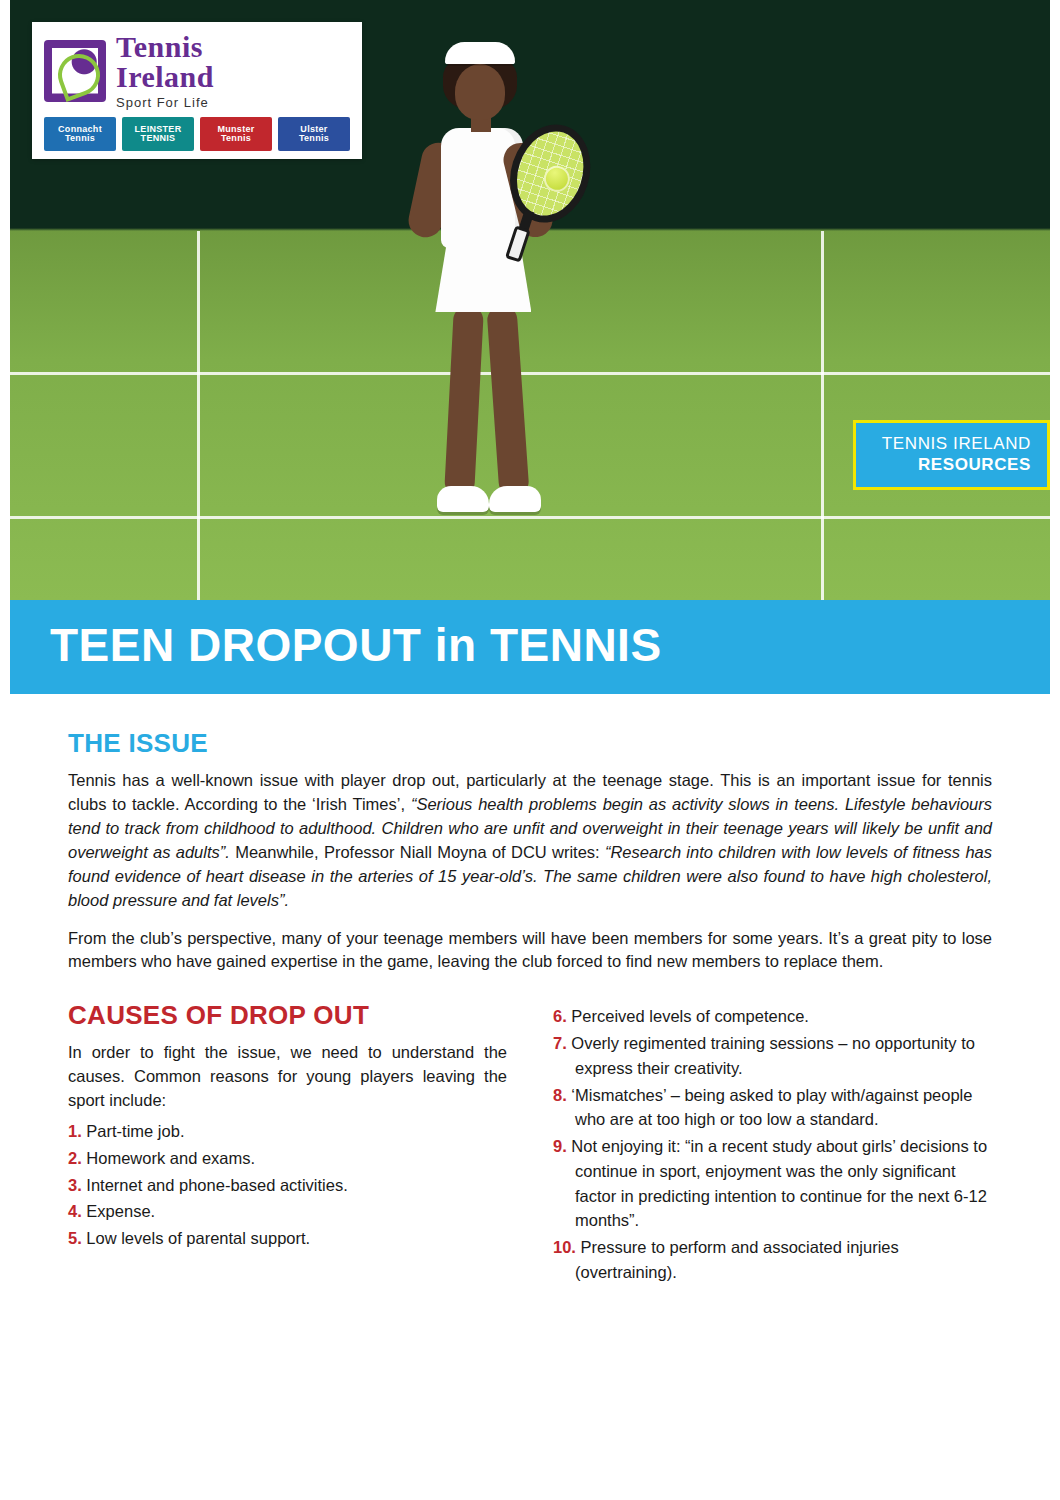Tennis
Ireland
Sport For Life
Connacht
Tennis
LEINSTER
TENNIS
Munster
Tennis
Ulster
Tennis
TENNIS IRELAND
RESOURCES
TEEN DROPOUT in TENNIS
THE ISSUE
Tennis has a well-known issue with player drop out, particularly at the teenage stage. This is an important issue for tennis clubs to tackle. According to the ‘Irish Times’, “Serious health problems begin as activity slows in teens. Lifestyle behaviours tend to track from childhood to adulthood. Children who are unfit and overweight in their teenage years will likely be unfit and overweight as adults”. Meanwhile, Professor Niall Moyna of DCU writes: “Research into children with low levels of fitness has found evidence of heart disease in the arteries of 15 year-old’s. The same children were also found to have high cholesterol, blood pressure and fat levels”.
From the club’s perspective, many of your teenage members will have been members for some years. It’s a great pity to lose members who have gained expertise in the game, leaving the club forced to find new members to replace them.
CAUSES OF DROP OUT
In order to fight the issue, we need to understand the causes. Common reasons for young players leaving the sport include:
1. Part-time job.
2. Homework and exams.
3. Internet and phone-based activities.
4. Expense.
5. Low levels of parental support.
6. Perceived levels of competence.
7. Overly regimented training sessions – no opportunity to express their creativity.
8. ‘Mismatches’ – being asked to play with/against people who are at too high or too low a standard.
9. Not enjoying it: “in a recent study about girls’ decisions to continue in sport, enjoyment was the only significant factor in predicting intention to continue for the next 6-12 months”.
10. Pressure to perform and associated injuries (overtraining).